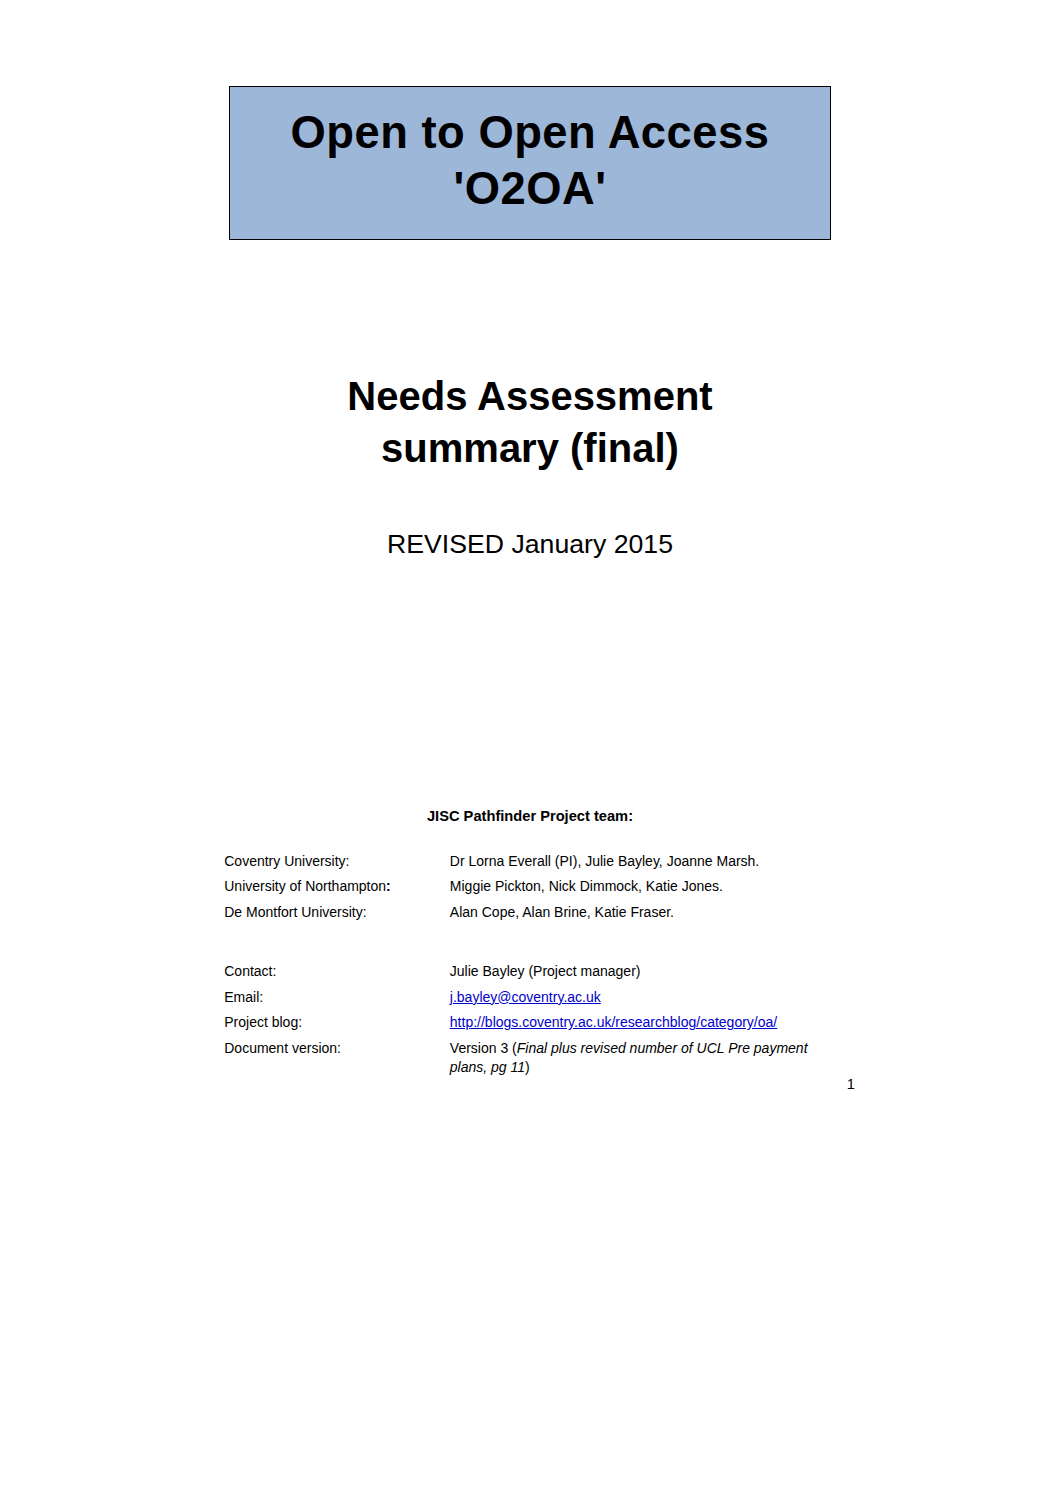Open to Open Access
'O2OA'
Needs Assessment
summary (final)
REVISED January 2015
JISC Pathfinder Project team:
| Coventry University: | Dr Lorna Everall (PI), Julie Bayley, Joanne Marsh. |
| University of Northampton : | Miggie Pickton, Nick Dimmock, Katie Jones. |
| De Montfort University: | Alan Cope, Alan Brine, Katie Fraser. |
| Contact: | Julie Bayley (Project manager) |
| Email: | j.bayley@coventry.ac.uk |
| Project blog: | http://blogs.coventry.ac.uk/researchblog/category/oa/ |
| Document version: | Version 3 ( Final plus revised number of UCL Pre payment plans, pg 11 ) |
1